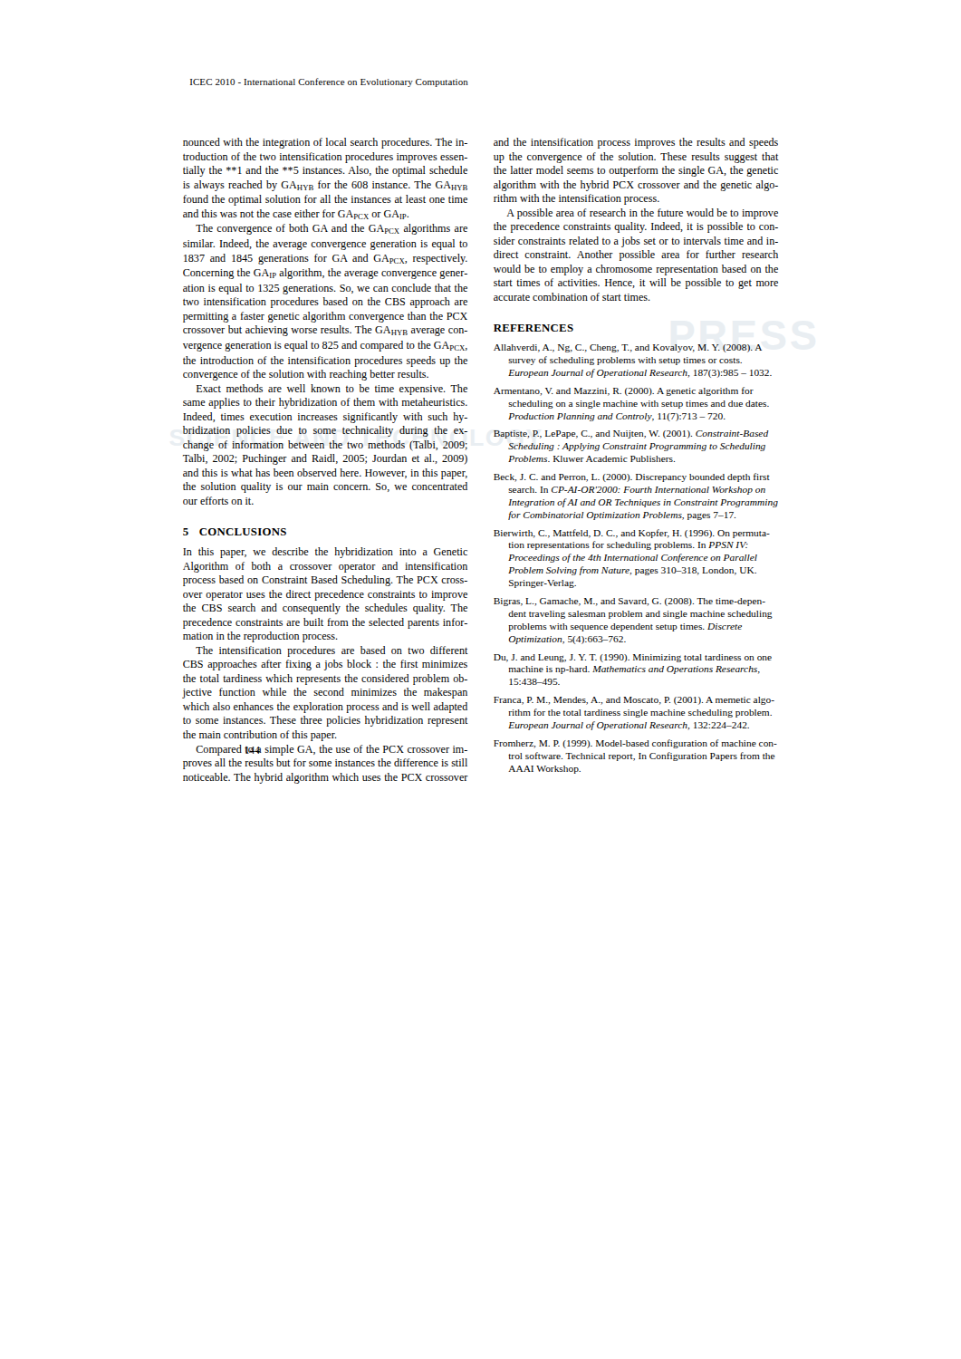PRESS
SCIENCE AND TECHNOLOGY
ICEC 2010 - International Conference on Evolutionary Computation
nounced with the integration of local search procedures. The introduction of the two intensification procedures improves essentially the **1 and the **5 instances. Also, the optimal schedule is always reached by GAHYB for the 608 instance. The GAHYB found the optimal solution for all the instances at least one time and this was not the case either for GAPCX or GAIP.
The convergence of both GA and the GAPCX algorithms are similar. Indeed, the average convergence generation is equal to 1837 and 1845 generations for GA and GAPCX, respectively. Concerning the GAIP algorithm, the average convergence generation is equal to 1325 generations. So, we can conclude that the two intensification procedures based on the CBS approach are permitting a faster genetic algorithm convergence than the PCX crossover but achieving worse results. The GAHYB average convergence generation is equal to 825 and compared to the GAPCX, the introduction of the intensification procedures speeds up the convergence of the solution with reaching better results.
Exact methods are well known to be time expensive. The same applies to their hybridization of them with metaheuristics. Indeed, times execution increases significantly with such hybridization policies due to some technicality during the exchange of information between the two methods (Talbi, 2009; Talbi, 2002; Puchinger and Raidl, 2005; Jourdan et al., 2009) and this is what has been observed here. However, in this paper, the solution quality is our main concern. So, we concentrated our efforts on it.
5 CONCLUSIONS
In this paper, we describe the hybridization into a Genetic Algorithm of both a crossover operator and intensification process based on Constraint Based Scheduling. The PCX crossover operator uses the direct precedence constraints to improve the CBS search and consequently the schedules quality. The precedence constraints are built from the selected parents information in the reproduction process.
The intensification procedures are based on two different CBS approaches after fixing a jobs block : the first minimizes the total tardiness which represents the considered problem objective function while the second minimizes the makespan which also enhances the exploration process and is well adapted to some instances. These three policies hybridization represent the main contribution of this paper.
Compared to a simple GA, the use of the PCX crossover improves all the results but for some instances the difference is still noticeable. The hybrid algorithm which uses the PCX crossover and the intensification process improves the results and speeds up the convergence of the solution. These results suggest that the latter model seems to outperform the single GA, the genetic algorithm with the hybrid PCX crossover and the genetic algorithm with the intensification process.
A possible area of research in the future would be to improve the precedence constraints quality. Indeed, it is possible to consider constraints related to a jobs set or to intervals time and indirect constraint. Another possible area for further research would be to employ a chromosome representation based on the start times of activities. Hence, it will be possible to get more accurate combination of start times.
REFERENCES
Allahverdi, A., Ng, C., Cheng, T., and Kovalyov, M. Y. (2008). A survey of scheduling problems with setup times or costs. European Journal of Operational Research, 187(3):985 – 1032.
Armentano, V. and Mazzini, R. (2000). A genetic algorithm for scheduling on a single machine with setup times and due dates. Production Planning and Controly, 11(7):713 – 720.
Baptiste, P., LePape, C., and Nuijten, W. (2001). Constraint-Based Scheduling : Applying Constraint Programming to Scheduling Problems. Kluwer Academic Publishers.
Beck, J. C. and Perron, L. (2000). Discrepancy bounded depth first search. In CP-AI-OR'2000: Fourth International Workshop on Integration of AI and OR Techniques in Constraint Programming for Combinatorial Optimization Problems, pages 7–17.
Bierwirth, C., Mattfeld, D. C., and Kopfer, H. (1996). On permutation representations for scheduling problems. In PPSN IV: Proceedings of the 4th International Conference on Parallel Problem Solving from Nature, pages 310–318, London, UK. Springer-Verlag.
Bigras, L., Gamache, M., and Savard, G. (2008). The time-dependent traveling salesman problem and single machine scheduling problems with sequence dependent setup times. Discrete Optimization, 5(4):663–762.
Du, J. and Leung, J. Y. T. (1990). Minimizing total tardiness on one machine is np-hard. Mathematics and Operations Researchs, 15:438–495.
Franca, P. M., Mendes, A., and Moscato, P. (2001). A memetic algorithm for the total tardiness single machine scheduling problem. European Journal of Operational Research, 132:224–242.
Fromherz, M. P. (1999). Model-based configuration of machine control software. Technical report, In Configuration Papers from the AAAI Workshop.
144